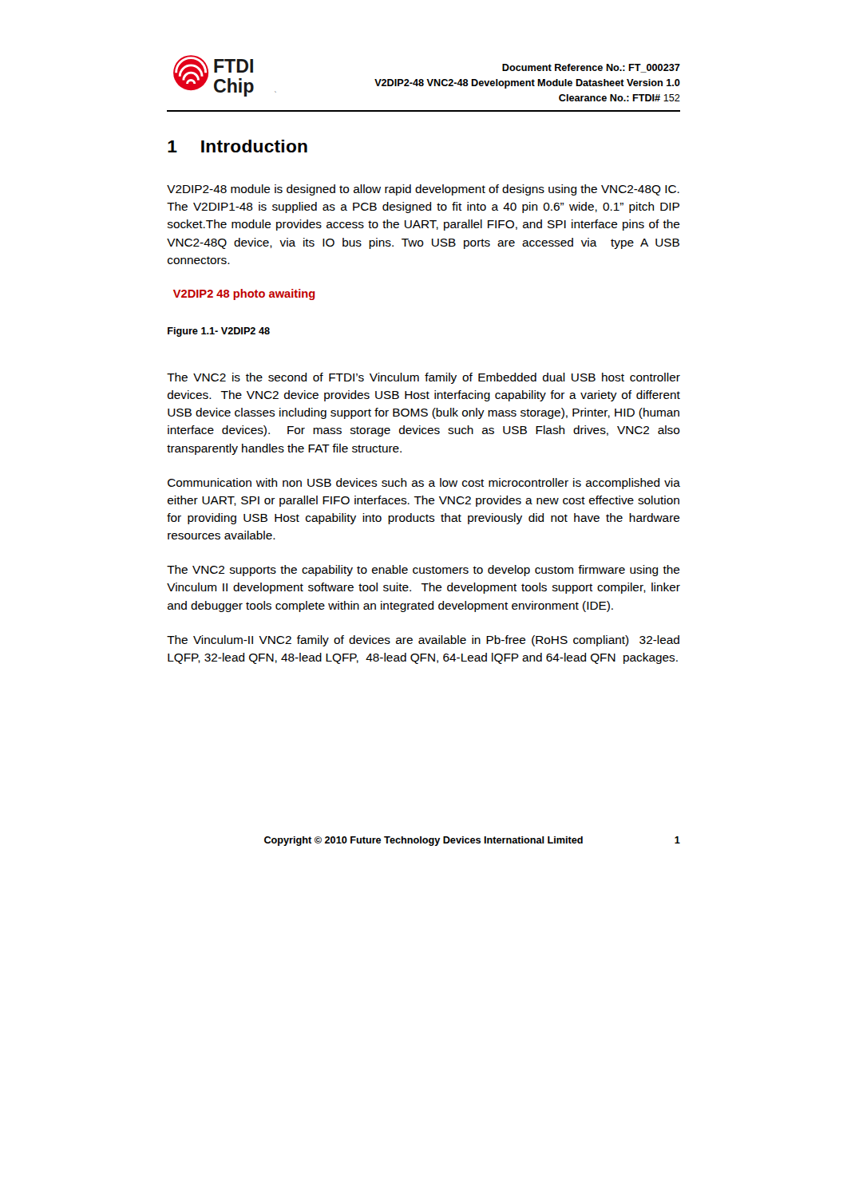FTDI Chip `
Document Reference No.: FT_000237
V2DIP2-48 VNC2-48 Development Module Datasheet Version 1.0
Clearance No.: FTDI# 152
1 Introduction
V2DIP2-48 module is designed to allow rapid development of designs using the VNC2-48Q IC. The V2DIP1-48 is supplied as a PCB designed to fit into a 40 pin 0.6” wide, 0.1” pitch DIP socket.The module provides access to the UART, parallel FIFO, and SPI interface pins of the VNC2-48Q device, via its IO bus pins. Two USB ports are accessed via type A USB connectors.
V2DIP2 48 photo awaiting
Figure 1.1- V2DIP2 48
The VNC2 is the second of FTDI’s Vinculum family of Embedded dual USB host controller devices. The VNC2 device provides USB Host interfacing capability for a variety of different USB device classes including support for BOMS (bulk only mass storage), Printer, HID (human interface devices). For mass storage devices such as USB Flash drives, VNC2 also transparently handles the FAT file structure.
Communication with non USB devices such as a low cost microcontroller is accomplished via either UART, SPI or parallel FIFO interfaces. The VNC2 provides a new cost effective solution for providing USB Host capability into products that previously did not have the hardware resources available.
The VNC2 supports the capability to enable customers to develop custom firmware using the Vinculum II development software tool suite. The development tools support compiler, linker and debugger tools complete within an integrated development environment (IDE).
The Vinculum-II VNC2 family of devices are available in Pb-free (RoHS compliant) 32-lead LQFP, 32-lead QFN, 48-lead LQFP, 48-lead QFN, 64-Lead lQFP and 64-lead QFN packages.
Copyright © 2010 Future Technology Devices International Limited 1